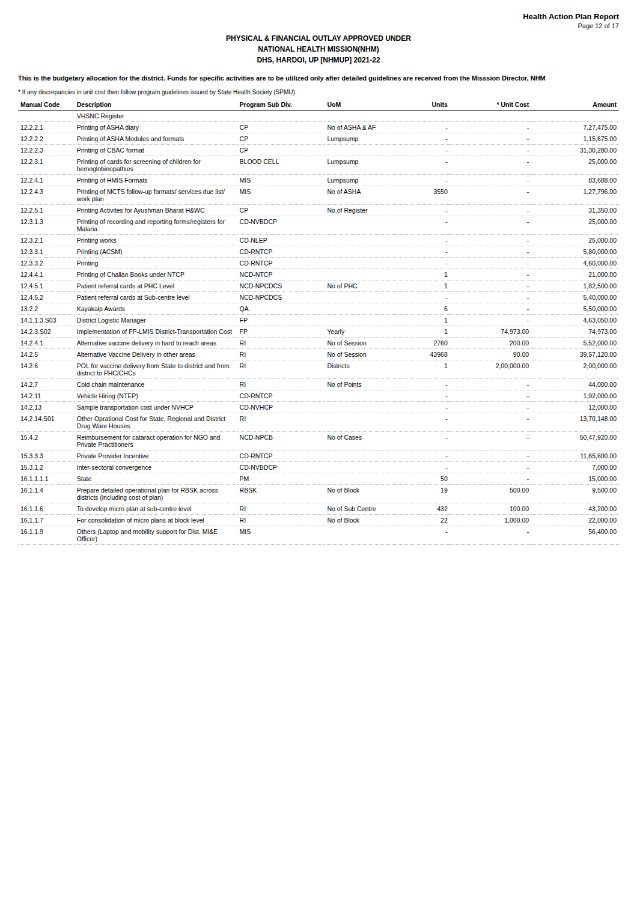Health Action Plan Report
Page 12 of 17
PHYSICAL & FINANCIAL OUTLAY APPROVED UNDER
NATIONAL HEALTH MISSION(NHM)
DHS, HARDOI, UP [NHMUP] 2021-22
This is the budgetary allocation for the district. Funds for specific activities are to be utilized only after detailed guidelines are received from the Misssion Director, NHM
* If any discrepancies in unit cost then follow program guidelines issued by State Health Society (SPMU).
| Manual Code | Description | Program Sub Div. | UoM | Units | * Unit Cost | Amount |
| --- | --- | --- | --- | --- | --- | --- |
| | VHSNC Register | | | | | |
| 12.2.2.1 | Printing of ASHA diary | CP | No of ASHA & AF | - | - | 7,27,475.00 |
| 12.2.2.2 | Printing of ASHA Modules and formats | CP | Lumpsump | - | - | 1,15,675.00 |
| 12.2.2.3 | Printing of CBAC format | CP | | - | - | 31,30,280.00 |
| 12.2.3.1 | Printing of cards for screening of children for hemoglobinopathies | BLOOD CELL | Lumpsump | - | - | 25,000.00 |
| 12.2.4.1 | Printing of HMIS Formats | MIS | Lumpsump | - | - | 83,688.00 |
| 12.2.4.3 | Printing of MCTS follow-up formats/ services due list/ work plan | MIS | No of ASHA | 3550 | - | 1,27,796.00 |
| 12.2.5.1 | Printing Activites for Ayushman Bharat H&WC | CP | No.of Register | - | - | 31,350.00 |
| 12.3.1.3 | Printing of recording and reporting forms/registers for Malaria | CD-NVBDCP | | - | - | 25,000.00 |
| 12.3.2.1 | Printing works | CD-NLEP | | - | - | 25,000.00 |
| 12.3.3.1 | Printing (ACSM) | CD-RNTCP | | - | - | 5,80,000.00 |
| 12.3.3.2 | Printing | CD-RNTCP | | - | - | 4,60,000.00 |
| 12.4.4.1 | Printing of Challan Books under NTCP | NCD-NTCP | | 1 | - | 21,000.00 |
| 12.4.5.1 | Patient referral cards at PHC Level | NCD-NPCDCS | No of PHC | 1 | - | 1,82,500.00 |
| 12.4.5.2 | Patient referral cards at Sub-centre level | NCD-NPCDCS | | - | - | 5,40,000.00 |
| 13.2.2 | Kayakalp Awards | QA | | 6 | - | 5,50,000.00 |
| 14.1.1.3.S03 | District Logistic Manager | FP | | 1 | - | 4,63,050.00 |
| 14.2.3.S02 | Implementation of FP-LMIS District-Transportation Cost | FP | Yearly | 1 | 74,973.00 | 74,973.00 |
| 14.2.4.1 | Alternative vaccine delivery in hard to reach areas | RI | No of Session | 2760 | 200.00 | 5,52,000.00 |
| 14.2.5 | Alternative Vaccine Delivery in other areas | RI | No of Session | 43968 | 90.00 | 39,57,120.00 |
| 14.2.6 | POL for vaccine delivery from State to district and from district to PHC/CHCs | RI | Districts | 1 | 2,00,000.00 | 2,00,000.00 |
| 14.2.7 | Cold chain maintenance | RI | No of Points | - | - | 44,000.00 |
| 14.2.11 | Vehicle Hiring (NTEP) | CD-RNTCP | | - | - | 1,92,000.00 |
| 14.2.13 | Sample transportation cost under NVHCP | CD-NVHCP | | - | - | 12,000.00 |
| 14.2.14.S01 | Other Oprational Cost for State, Regional and District Drug Ware Houses | RI | | - | - | 13,70,148.00 |
| 15.4.2 | Reimbursement for cataract operation for NGO and Private Practitioners | NCD-NPCB | No of Cases | - | - | 50,47,920.00 |
| 15.3.3.3 | Private Provider Incentive | CD-RNTCP | | - | - | 11,65,600.00 |
| 15.3.1.2 | Inter-sectoral convergence | CD-NVBDCP | | - | - | 7,000.00 |
| 16.1.1.1.1 | State | PM | | 50 | - | 15,000.00 |
| 16.1.1.4 | Prepare detailed operational plan for RBSK across districts (including cost of plan) | RBSK | No of Block | 19 | 500.00 | 9,500.00 |
| 16.1.1.6 | To develop micro plan at sub-centre level | RI | No of Sub Centre | 432 | 100.00 | 43,200.00 |
| 16.1.1.7 | For consolidation of micro plans at block level | RI | No of Block | 22 | 1,000.00 | 22,000.00 |
| 16.1.1.9 | Others (Laptop and mobility support for Dist. MI&E Officer) | MIS | | - | - | 56,400.00 |